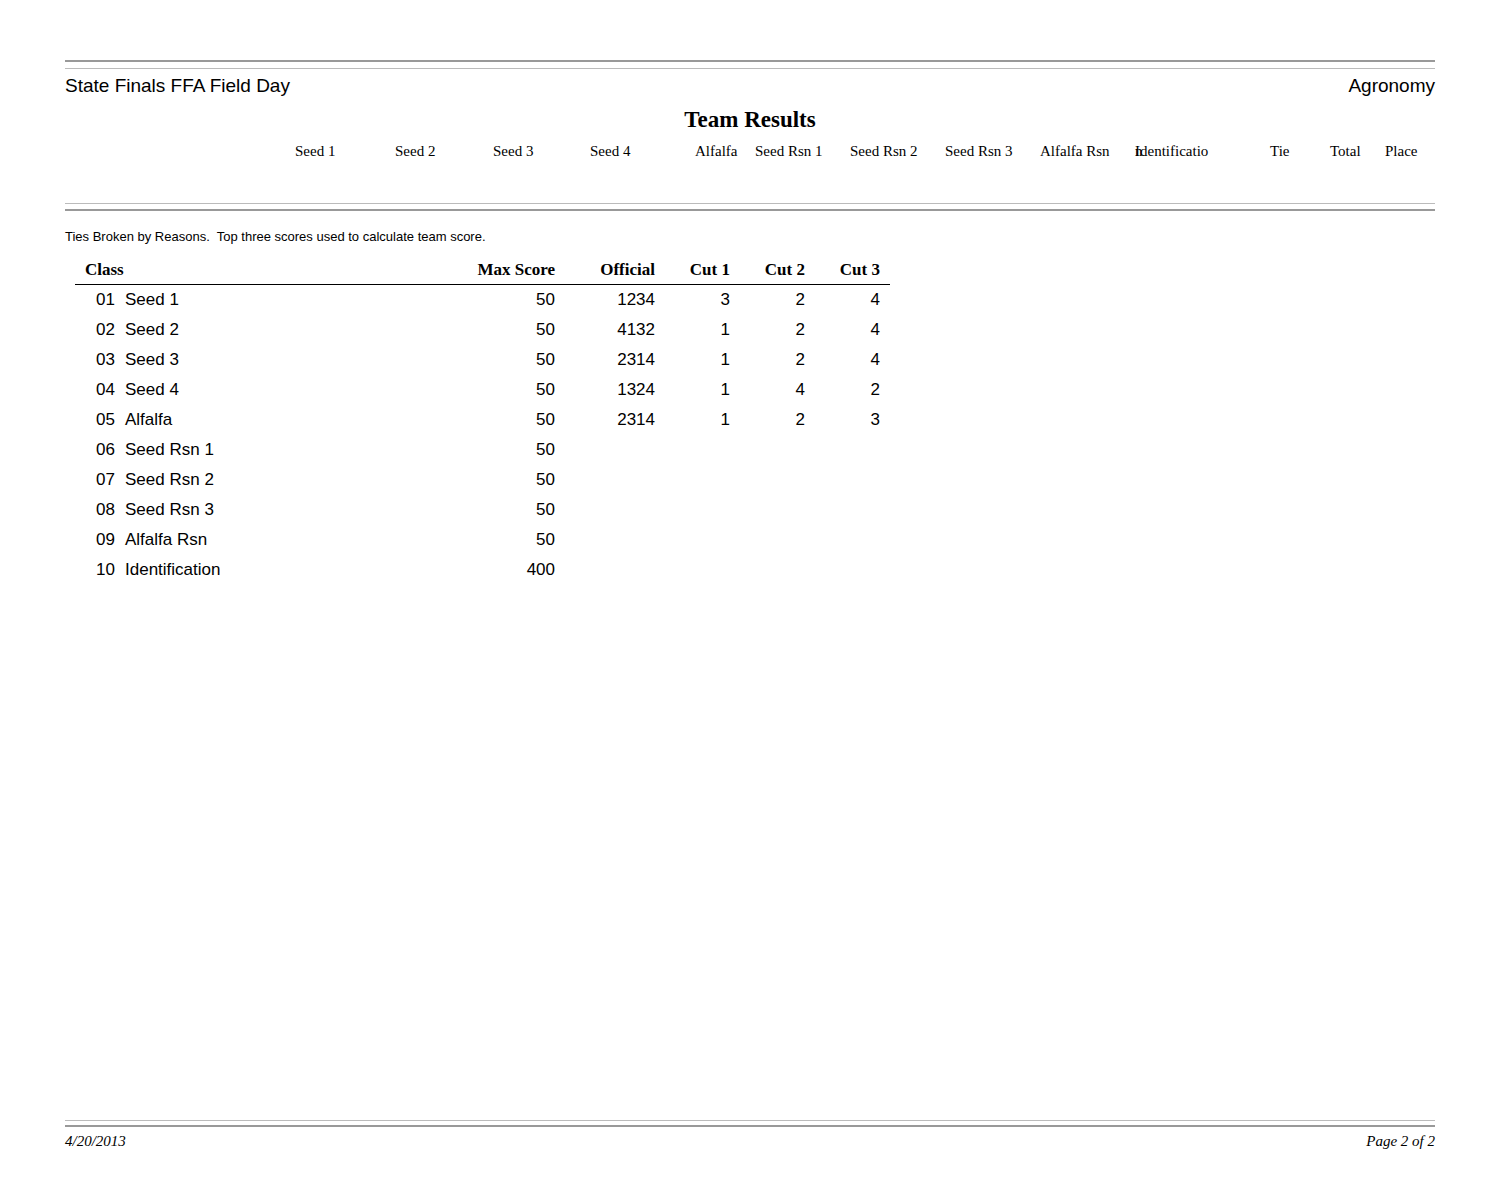State Finals FFA Field Day
Agronomy
Team Results
Seed 1 Seed 2 Seed 3 Seed 4 Alfalfa Seed Rsn 1 Seed Rsn 2 Seed Rsn 3 Alfalfa Rsn Identificatio n Tie Total Place
Ties Broken by Reasons. Top three scores used to calculate team score.
| Class | Max Score | Official | Cut 1 | Cut 2 | Cut 3 |
| --- | --- | --- | --- | --- | --- |
| 01 | Seed 1 | 50 | 1234 | 3 | 2 | 4 |
| 02 | Seed 2 | 50 | 4132 | 1 | 2 | 4 |
| 03 | Seed 3 | 50 | 2314 | 1 | 2 | 4 |
| 04 | Seed 4 | 50 | 1324 | 1 | 4 | 2 |
| 05 | Alfalfa | 50 | 2314 | 1 | 2 | 3 |
| 06 | Seed Rsn 1 | 50 | | | | |
| 07 | Seed Rsn 2 | 50 | | | | |
| 08 | Seed Rsn 3 | 50 | | | | |
| 09 | Alfalfa Rsn | 50 | | | | |
| 10 | Identification | 400 | | | | |
4/20/2013
Page 2 of 2